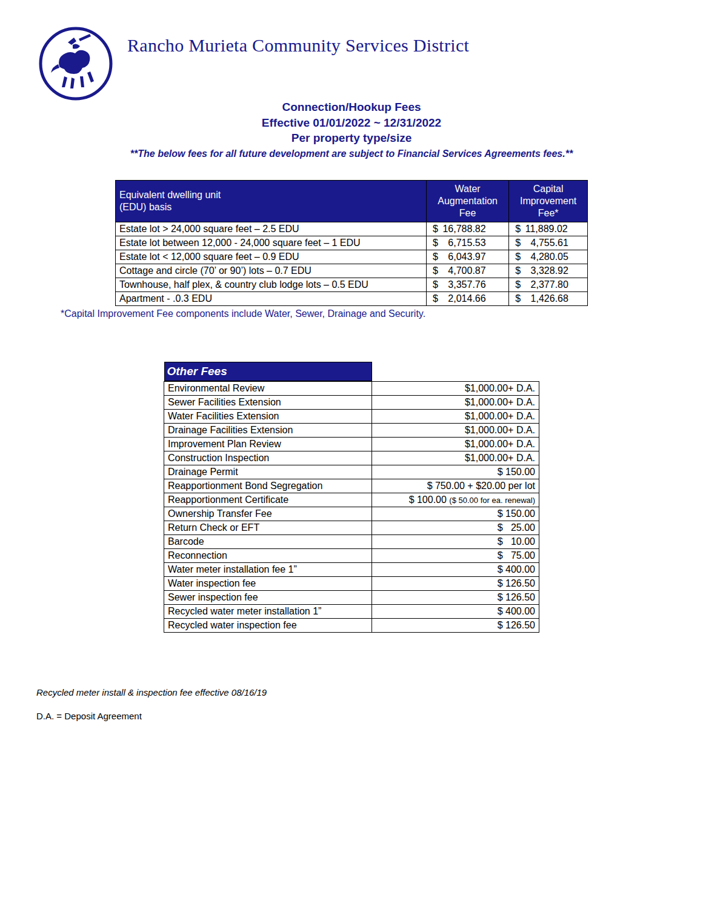Rancho Murieta Community Services District
Connection/Hookup Fees
Effective 01/01/2022 ~ 12/31/2022
Per property type/size
**The below fees for all future development are subject to Financial Services Agreements fees.**
| Equivalent dwelling unit (EDU) basis | Water Augmentation Fee | Capital Improvement Fee* |
| --- | --- | --- |
| Estate lot > 24,000 square feet – 2.5 EDU | $ 16,788.82 | $ 11,889.02 |
| Estate lot between 12,000 - 24,000 square feet – 1 EDU | $ 6,715.53 | $ 4,755.61 |
| Estate lot < 12,000 square feet – 0.9 EDU | $ 6,043.97 | $ 4,280.05 |
| Cottage and circle (70’ or 90’) lots – 0.7 EDU | $ 4,700.87 | $ 3,328.92 |
| Townhouse, half plex, & country club lodge lots – 0.5 EDU | $ 3,357.76 | $ 2,377.80 |
| Apartment - .0.3 EDU | $ 2,014.66 | $ 1,426.68 |
*Capital Improvement Fee components include Water, Sewer, Drainage and Security.
| Other Fees |
| --- |
| Environmental Review | $1,000.00+ D.A. |
| Sewer Facilities Extension | $1,000.00+ D.A. |
| Water Facilities Extension | $1,000.00+ D.A. |
| Drainage Facilities Extension | $1,000.00+ D.A. |
| Improvement Plan Review | $1,000.00+ D.A. |
| Construction Inspection | $1,000.00+ D.A. |
| Drainage Permit | $ 150.00 |
| Reapportionment Bond Segregation | $ 750.00 + $20.00 per lot |
| Reapportionment Certificate | $ 100.00 ($ 50.00 for ea. renewal) |
| Ownership Transfer Fee | $ 150.00 |
| Return Check or EFT | $ 25.00 |
| Barcode | $ 10.00 |
| Reconnection | $ 75.00 |
| Water meter installation fee 1” | $ 400.00 |
| Water inspection fee | $ 126.50 |
| Sewer inspection fee | $ 126.50 |
| Recycled water meter installation 1” | $ 400.00 |
| Recycled water inspection fee | $ 126.50 |
Recycled meter install & inspection fee effective 08/16/19
D.A. = Deposit Agreement